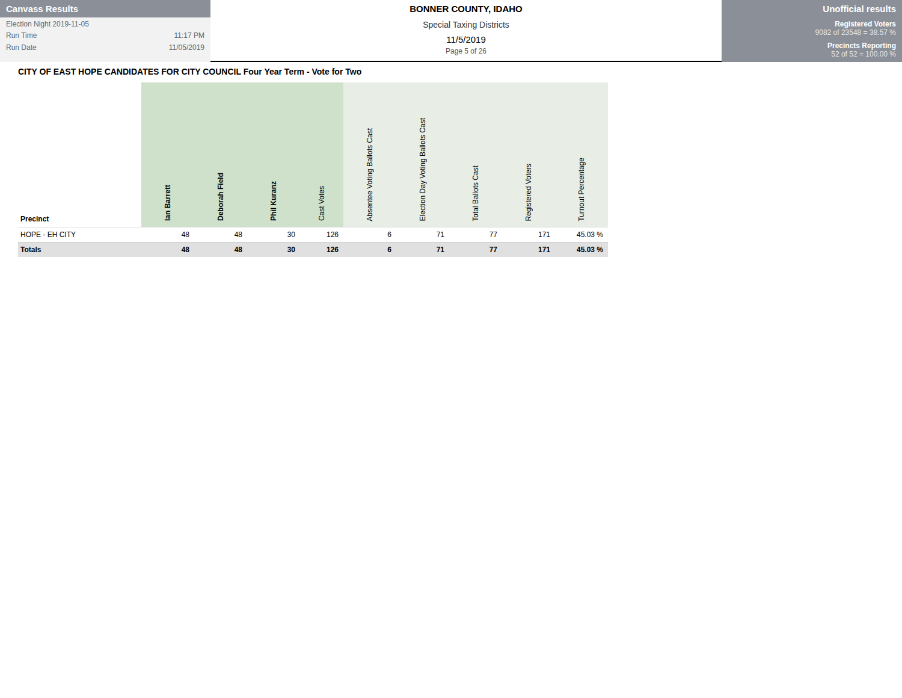Canvass Results
Election Night 2019-11-05
| Run Time | 11:17 PM |
| Run Date | 11/05/2019 |
BONNER COUNTY, IDAHO
Special Taxing Districts
11/5/2019
Page 5 of 26
Unofficial results
Registered Voters
9082 of 23548 = 38.57 %
Precincts Reporting
52 of 52 = 100.00 %
CITY OF EAST HOPE CANDIDATES FOR CITY COUNCIL Four Year Term - Vote for Two
| Precinct | Ian Barrett | Deborah Field | Phil Kuranz | Cast Votes | Absentee Voting Ballots Cast | Election Day Voting Ballots Cast | Total Ballots Cast | Registered Voters | Turnout Percentage |
| --- | --- | --- | --- | --- | --- | --- | --- | --- | --- |
| HOPE - EH CITY | 48 | 48 | 30 | 126 | 6 | 71 | 77 | 171 | 45.03 % |
| Totals | 48 | 48 | 30 | 126 | 6 | 71 | 77 | 171 | 45.03 % |